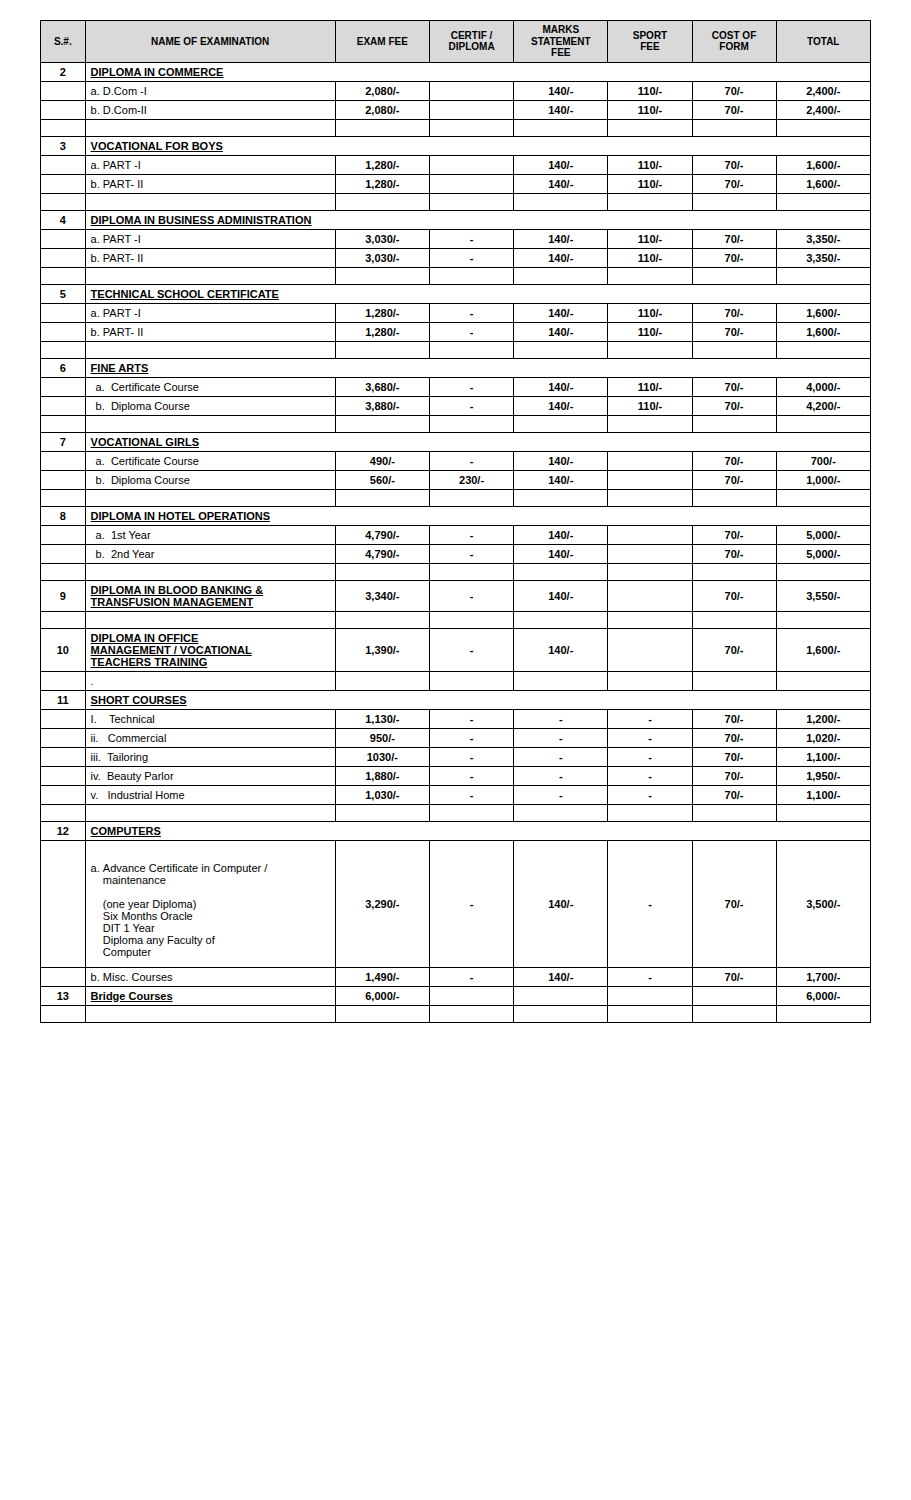| S.#. | NAME OF EXAMINATION | EXAM FEE | CERTIF / DIPLOMA | MARKS STATEMENT FEE | SPORT FEE | COST OF FORM | TOTAL |
| --- | --- | --- | --- | --- | --- | --- | --- |
| 2 | DIPLOMA IN COMMERCE |
| | a. D.Com -I | 2,080/- | | 140/- | 110/- | 70/- | 2,400/- |
| | b. D.Com-II | 2,080/- | | 140/- | 110/- | 70/- | 2,400/- |
| 3 | VOCATIONAL FOR BOYS |
| | a. PART -I | 1,280/- | | 140/- | 110/- | 70/- | 1,600/- |
| | b. PART- II | 1,280/- | | 140/- | 110/- | 70/- | 1,600/- |
| 4 | DIPLOMA IN BUSINESS ADMINISTRATION |
| | a. PART -I | 3,030/- | - | 140/- | 110/- | 70/- | 3,350/- |
| | b. PART- II | 3,030/- | - | 140/- | 110/- | 70/- | 3,350/- |
| 5 | TECHNICAL SCHOOL CERTIFICATE |
| | a. PART -I | 1,280/- | - | 140/- | 110/- | 70/- | 1,600/- |
| | b. PART- II | 1,280/- | - | 140/- | 110/- | 70/- | 1,600/- |
| 6 | FINE ARTS |
| | a. Certificate Course | 3,680/- | - | 140/- | 110/- | 70/- | 4,000/- |
| | b. Diploma Course | 3,880/- | - | 140/- | 110/- | 70/- | 4,200/- |
| 7 | VOCATIONAL GIRLS |
| | a. Certificate Course | 490/- | - | 140/- | | 70/- | 700/- |
| | b. Diploma Course | 560/- | 230/- | 140/- | | 70/- | 1,000/- |
| 8 | DIPLOMA IN HOTEL OPERATIONS |
| | a. 1st Year | 4,790/- | - | 140/- | | 70/- | 5,000/- |
| | b. 2nd Year | 4,790/- | - | 140/- | | 70/- | 5,000/- |
| 9 | DIPLOMA IN BLOOD BANKING & TRANSFUSION MANAGEMENT | 3,340/- | - | 140/- | | 70/- | 3,550/- |
| 10 | DIPLOMA IN OFFICE MANAGEMENT / VOCATIONAL TEACHERS TRAINING | 1,390/- | - | 140/- | | 70/- | 1,600/- |
| | . | | | | | | |
| 11 | SHORT COURSES |
| | I. Technical | 1,130/- | - | - | - | 70/- | 1,200/- |
| | ii. Commercial | 950/- | - | - | - | 70/- | 1,020/- |
| | iii. Tailoring | 1030/- | - | - | - | 70/- | 1,100/- |
| | iv. Beauty Parlor | 1,880/- | - | - | - | 70/- | 1,950/- |
| | v. Industrial Home | 1,030/- | - | - | - | 70/- | 1,100/- |
| 12 | COMPUTERS |
| | a. Advance Certificate in Computer / maintenance (one year Diploma) Six Months Oracle DIT 1 Year Diploma any Faculty of Computer | 3,290/- | - | 140/- | - | 70/- | 3,500/- |
| | b. Misc. Courses | 1,490/- | - | 140/- | - | 70/- | 1,700/- |
| 13 | Bridge Courses | 6,000/- | | | | | 6,000/- |